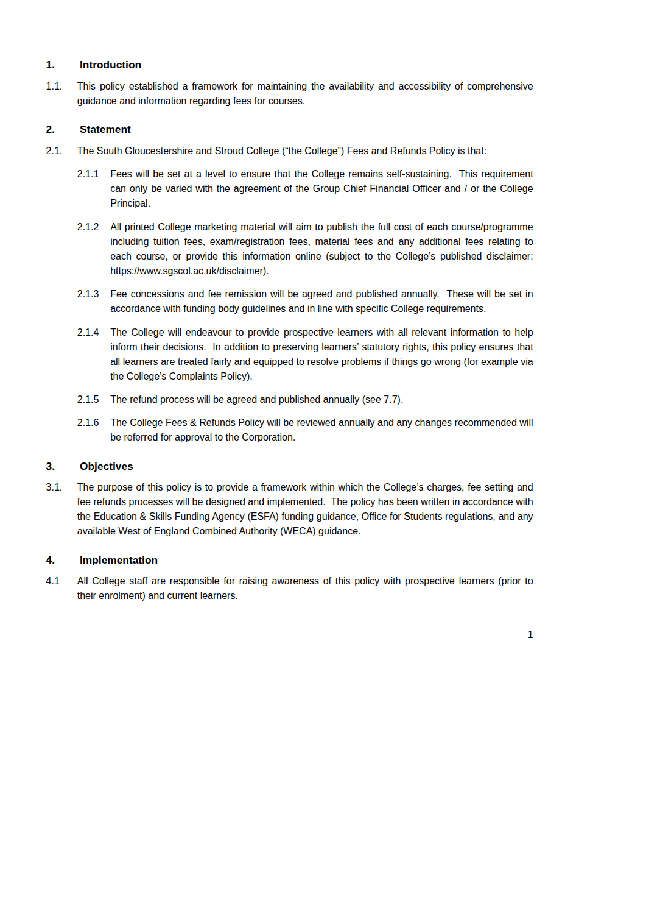1. Introduction
1.1. This policy established a framework for maintaining the availability and accessibility of comprehensive guidance and information regarding fees for courses.
2. Statement
2.1. The South Gloucestershire and Stroud College (“the College”) Fees and Refunds Policy is that:
2.1.1 Fees will be set at a level to ensure that the College remains self-sustaining. This requirement can only be varied with the agreement of the Group Chief Financial Officer and / or the College Principal.
2.1.2 All printed College marketing material will aim to publish the full cost of each course/programme including tuition fees, exam/registration fees, material fees and any additional fees relating to each course, or provide this information online (subject to the College’s published disclaimer: https://www.sgscol.ac.uk/disclaimer).
2.1.3 Fee concessions and fee remission will be agreed and published annually. These will be set in accordance with funding body guidelines and in line with specific College requirements.
2.1.4 The College will endeavour to provide prospective learners with all relevant information to help inform their decisions. In addition to preserving learners’ statutory rights, this policy ensures that all learners are treated fairly and equipped to resolve problems if things go wrong (for example via the College’s Complaints Policy).
2.1.5 The refund process will be agreed and published annually (see 7.7).
2.1.6 The College Fees & Refunds Policy will be reviewed annually and any changes recommended will be referred for approval to the Corporation.
3. Objectives
3.1. The purpose of this policy is to provide a framework within which the College’s charges, fee setting and fee refunds processes will be designed and implemented. The policy has been written in accordance with the Education & Skills Funding Agency (ESFA) funding guidance, Office for Students regulations, and any available West of England Combined Authority (WECA) guidance.
4. Implementation
4.1 All College staff are responsible for raising awareness of this policy with prospective learners (prior to their enrolment) and current learners.
1